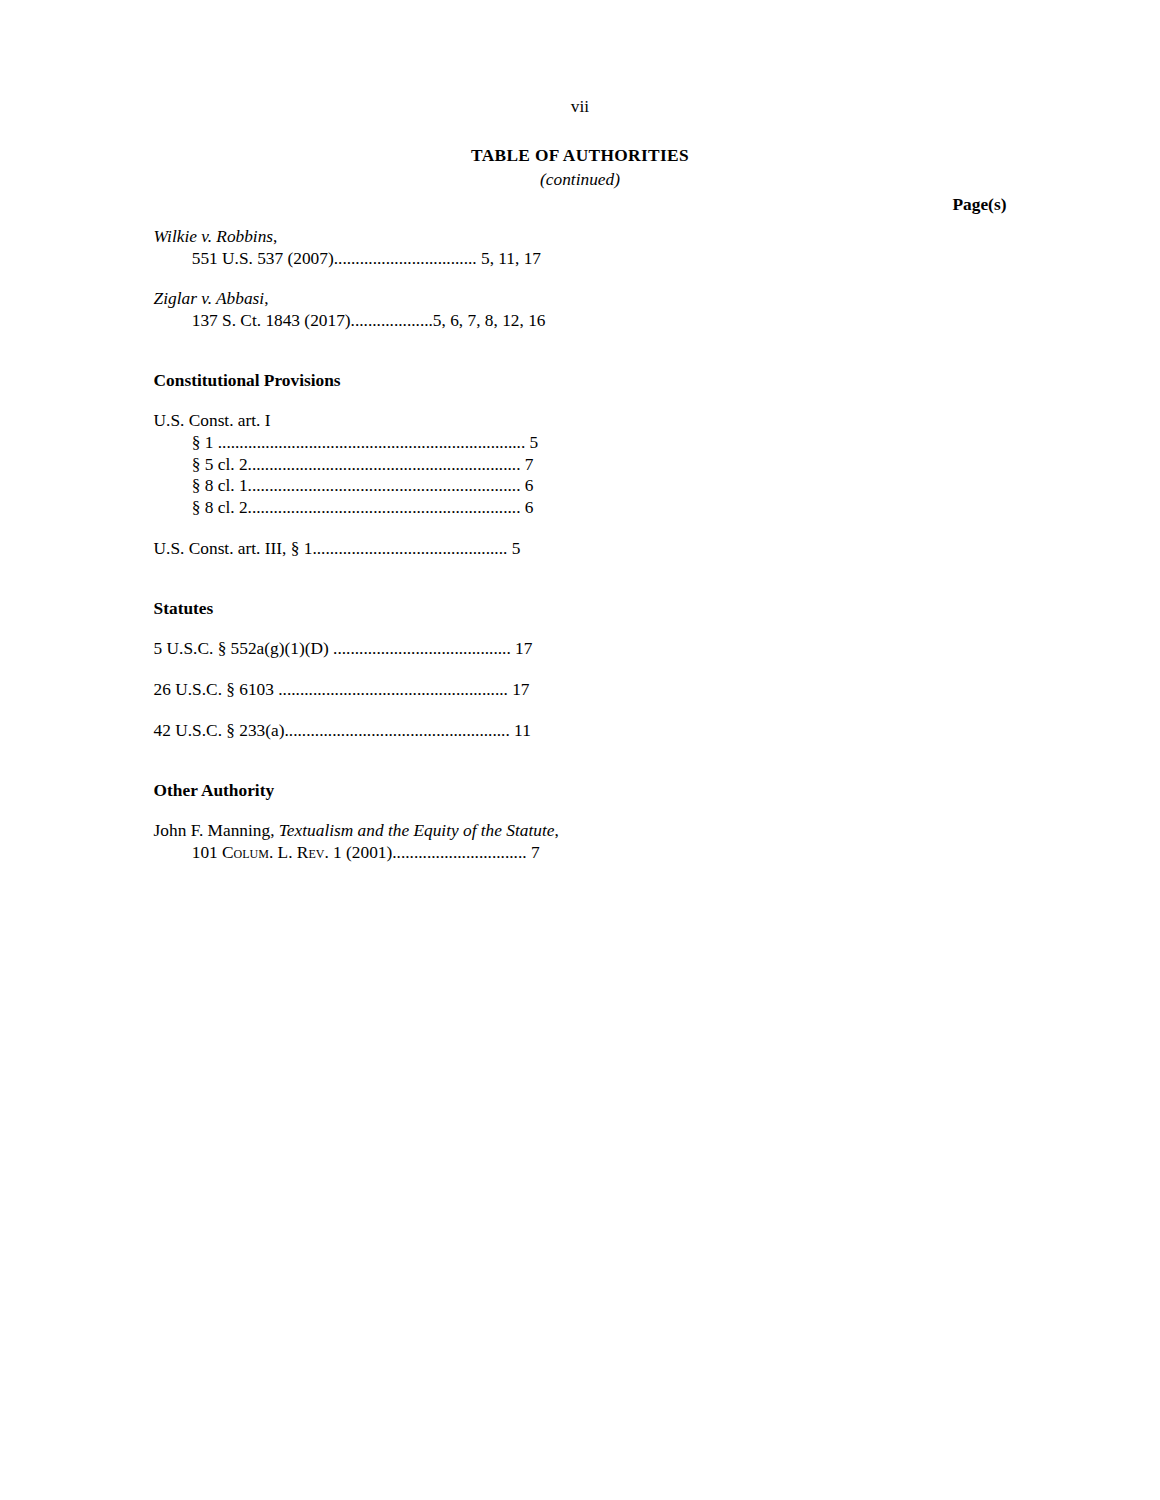vii
TABLE OF AUTHORITIES
(continued)
Page(s)
Wilkie v. Robbins, 551 U.S. 537 (2007)................................. 5, 11, 17
Ziglar v. Abbasi, 137 S. Ct. 1843 (2017)...................5, 6, 7, 8, 12, 16
Constitutional Provisions
U.S. Const. art. I
§ 1 ....................................................................... 5
§ 5 cl. 2............................................................... 7
§ 8 cl. 1............................................................... 6
§ 8 cl. 2............................................................... 6
U.S. Const. art. III, § 1............................................. 5
Statutes
5 U.S.C. § 552a(g)(1)(D) ......................................... 17
26 U.S.C. § 6103 ..................................................... 17
42 U.S.C. § 233(a).................................................... 11
Other Authority
John F. Manning, Textualism and the Equity of the Statute,
101 Colum. L. Rev. 1 (2001)............................... 7